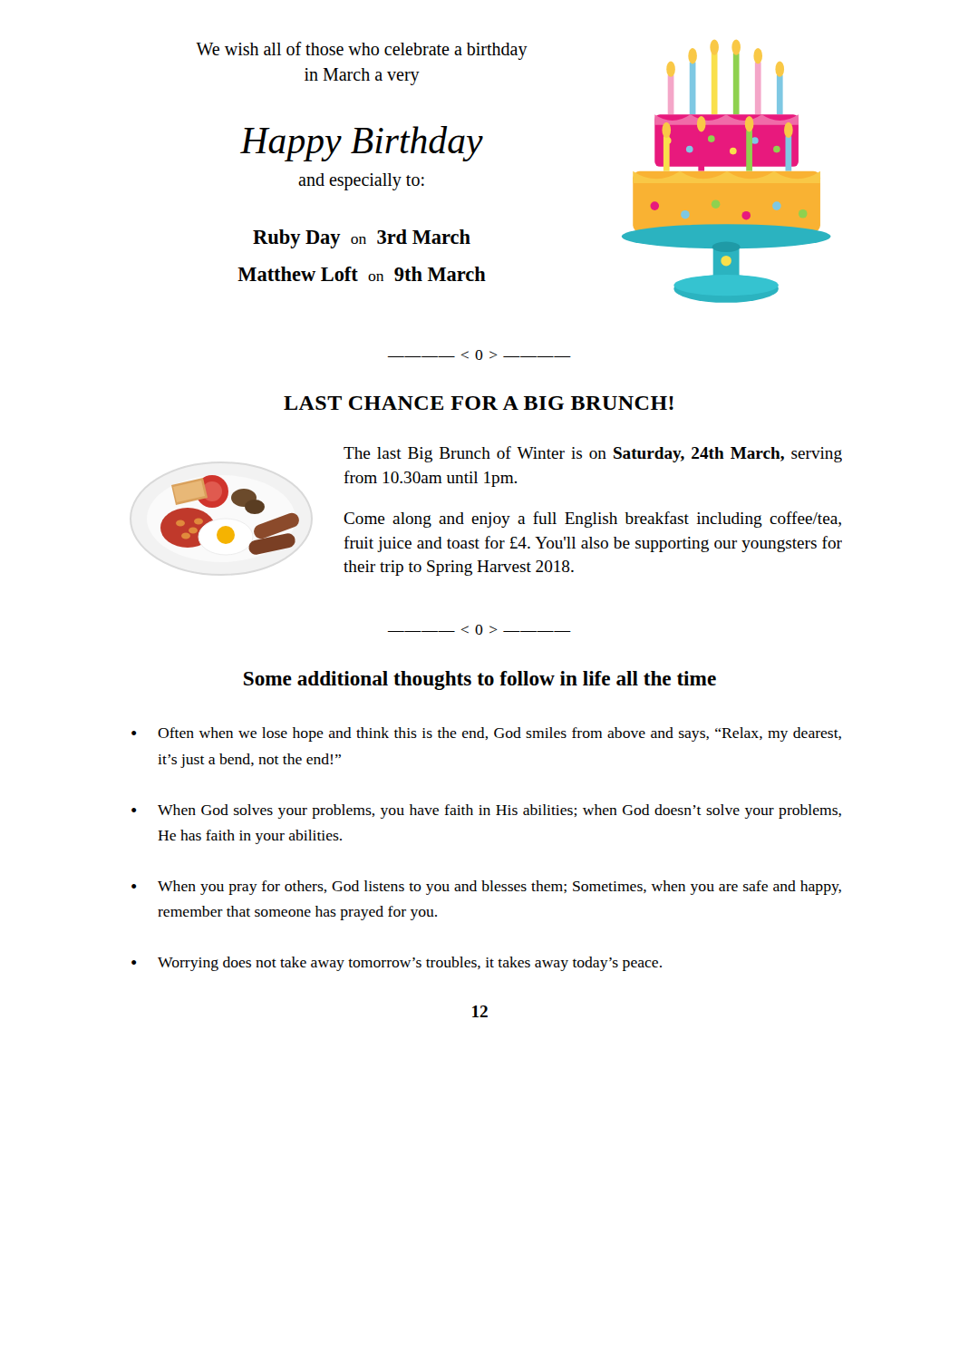We wish all of those who celebrate a birthday
in March a very
Happy Birthday
and especially to:
Ruby Day on 3rd March
Matthew Loft on 9th March
———— < 0 > ————
LAST CHANCE FOR A BIG BRUNCH!
The last Big Brunch of Winter is on Saturday, 24th March, serving from 10.30am until 1pm.
Come along and enjoy a full English breakfast including coffee/tea, fruit juice and toast for £4. You'll also be supporting our youngsters for their trip to Spring Harvest 2018.
———— < 0 > ————
Some additional thoughts to follow in life all the time
Often when we lose hope and think this is the end, God smiles from above and says, “Relax, my dearest, it’s just a bend, not the end!”
When God solves your problems, you have faith in His abilities; when God doesn’t solve your problems, He has faith in your abilities.
When you pray for others, God listens to you and blesses them; Sometimes, when you are safe and happy, remember that someone has prayed for you.
Worrying does not take away tomorrow’s troubles, it takes away today’s peace.
12